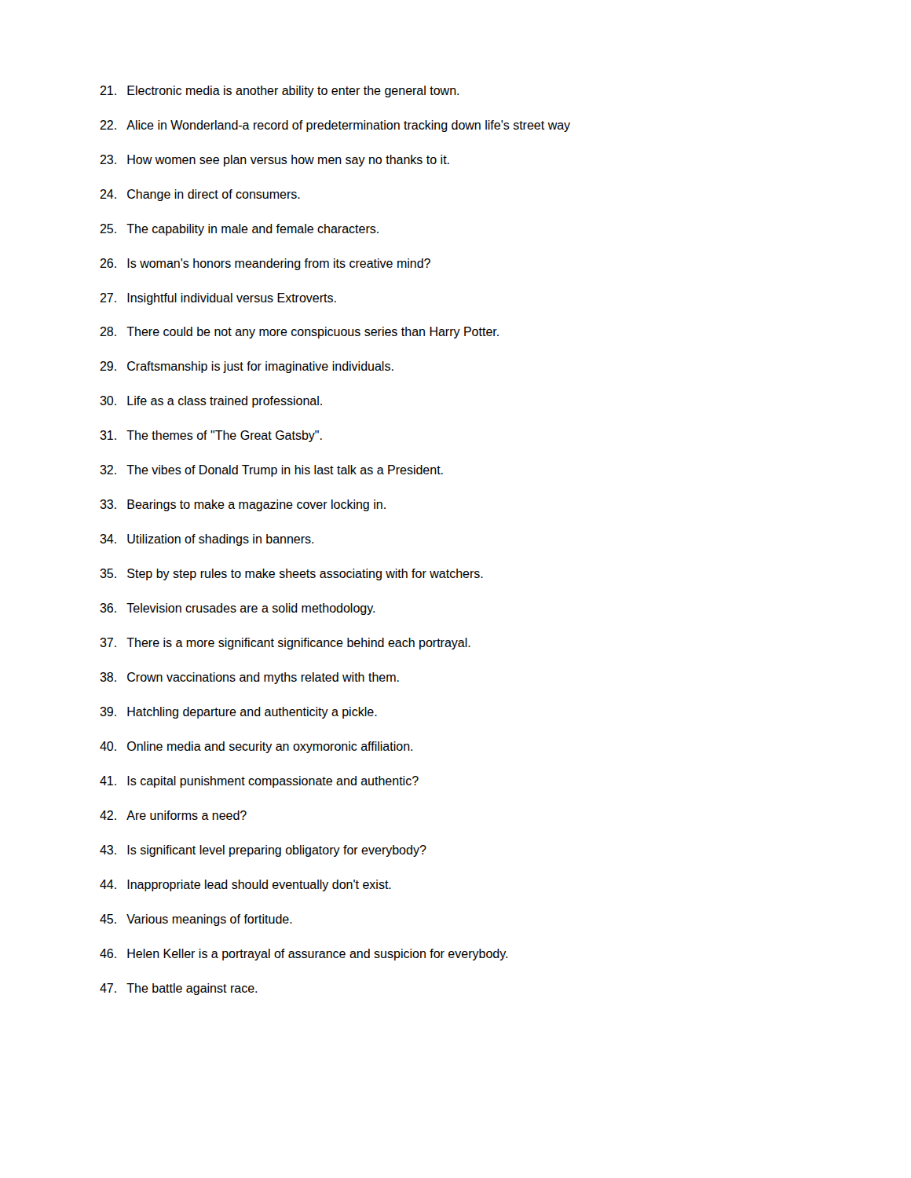Electronic media is another ability to enter the general town.
Alice in Wonderland-a record of predetermination tracking down life's street way
How women see plan versus how men say no thanks to it.
Change in direct of consumers.
The capability in male and female characters.
Is woman's honors meandering from its creative mind?
Insightful individual versus Extroverts.
There could be not any more conspicuous series than Harry Potter.
Craftsmanship is just for imaginative individuals.
Life as a class trained professional.
The themes of "The Great Gatsby".
The vibes of Donald Trump in his last talk as a President.
Bearings to make a magazine cover locking in.
Utilization of shadings in banners.
Step by step rules to make sheets associating with for watchers.
Television crusades are a solid methodology.
There is a more significant significance behind each portrayal.
Crown vaccinations and myths related with them.
Hatchling departure and authenticity a pickle.
Online media and security an oxymoronic affiliation.
Is capital punishment compassionate and authentic?
Are uniforms a need?
Is significant level preparing obligatory for everybody?
Inappropriate lead should eventually don't exist.
Various meanings of fortitude.
Helen Keller is a portrayal of assurance and suspicion for everybody.
The battle against race.